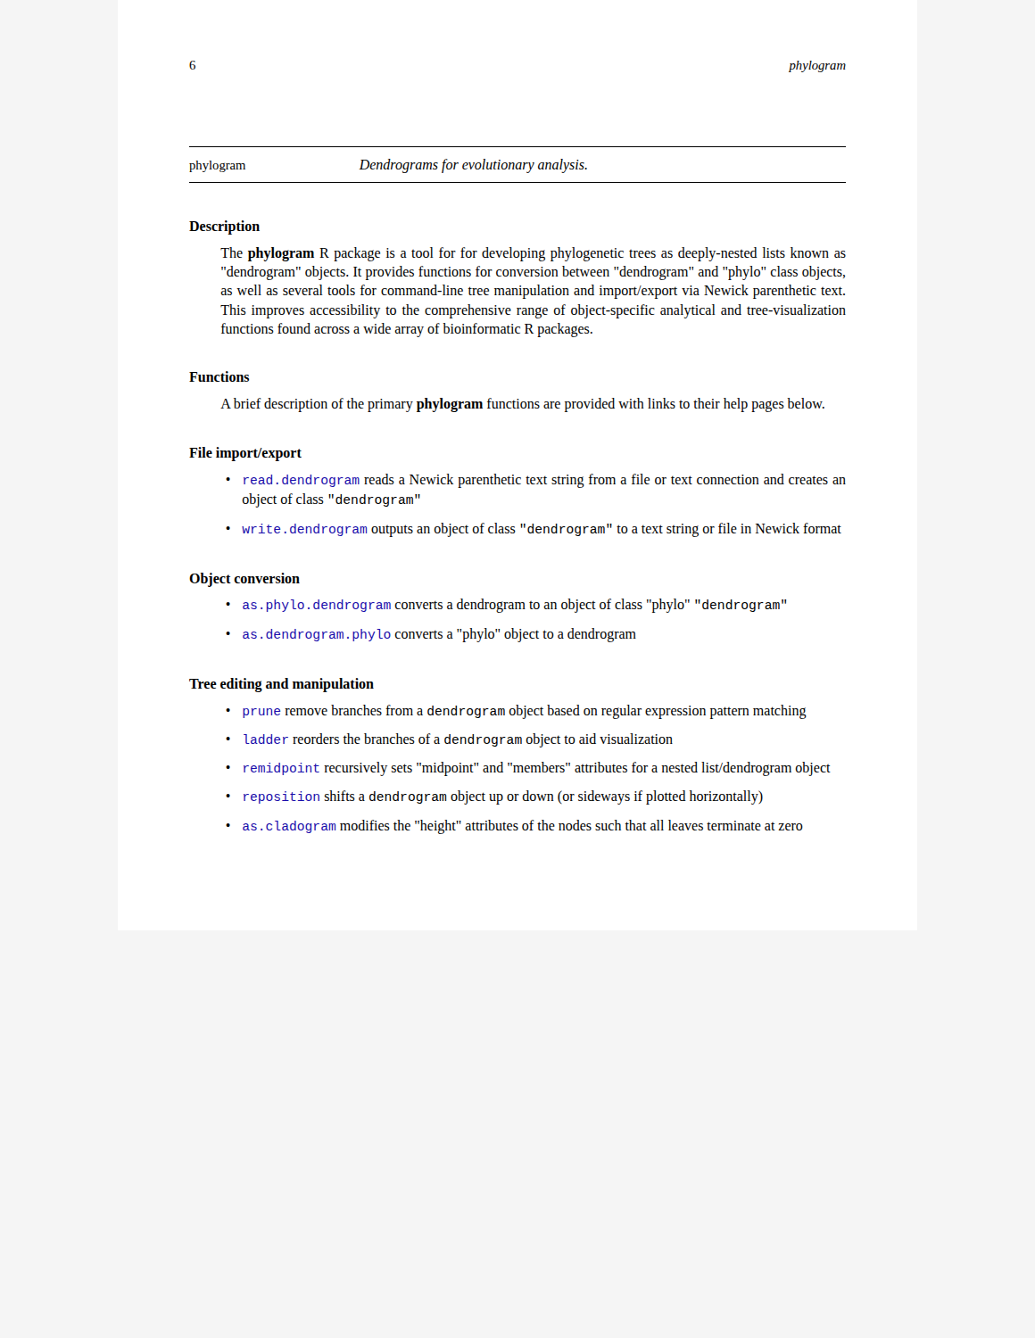6 phylogram
phylogram Dendrograms for evolutionary analysis.
Description
The phylogram R package is a tool for for developing phylogenetic trees as deeply-nested lists known as "dendrogram" objects. It provides functions for conversion between "dendrogram" and "phylo" class objects, as well as several tools for command-line tree manipulation and import/export via Newick parenthetic text. This improves accessibility to the comprehensive range of object-specific analytical and tree-visualization functions found across a wide array of bioinformatic R packages.
Functions
A brief description of the primary phylogram functions are provided with links to their help pages below.
File import/export
read.dendrogram reads a Newick parenthetic text string from a file or text connection and creates an object of class "dendrogram"
write.dendrogram outputs an object of class "dendrogram" to a text string or file in Newick format
Object conversion
as.phylo.dendrogram converts a dendrogram to an object of class "phylo" "dendrogram"
as.dendrogram.phylo converts a "phylo" object to a dendrogram
Tree editing and manipulation
prune remove branches from a dendrogram object based on regular expression pattern matching
ladder reorders the branches of a dendrogram object to aid visualization
remidpoint recursively sets "midpoint" and "members" attributes for a nested list/dendrogram object
reposition shifts a dendrogram object up or down (or sideways if plotted horizontally)
as.cladogram modifies the "height" attributes of the nodes such that all leaves terminate at zero